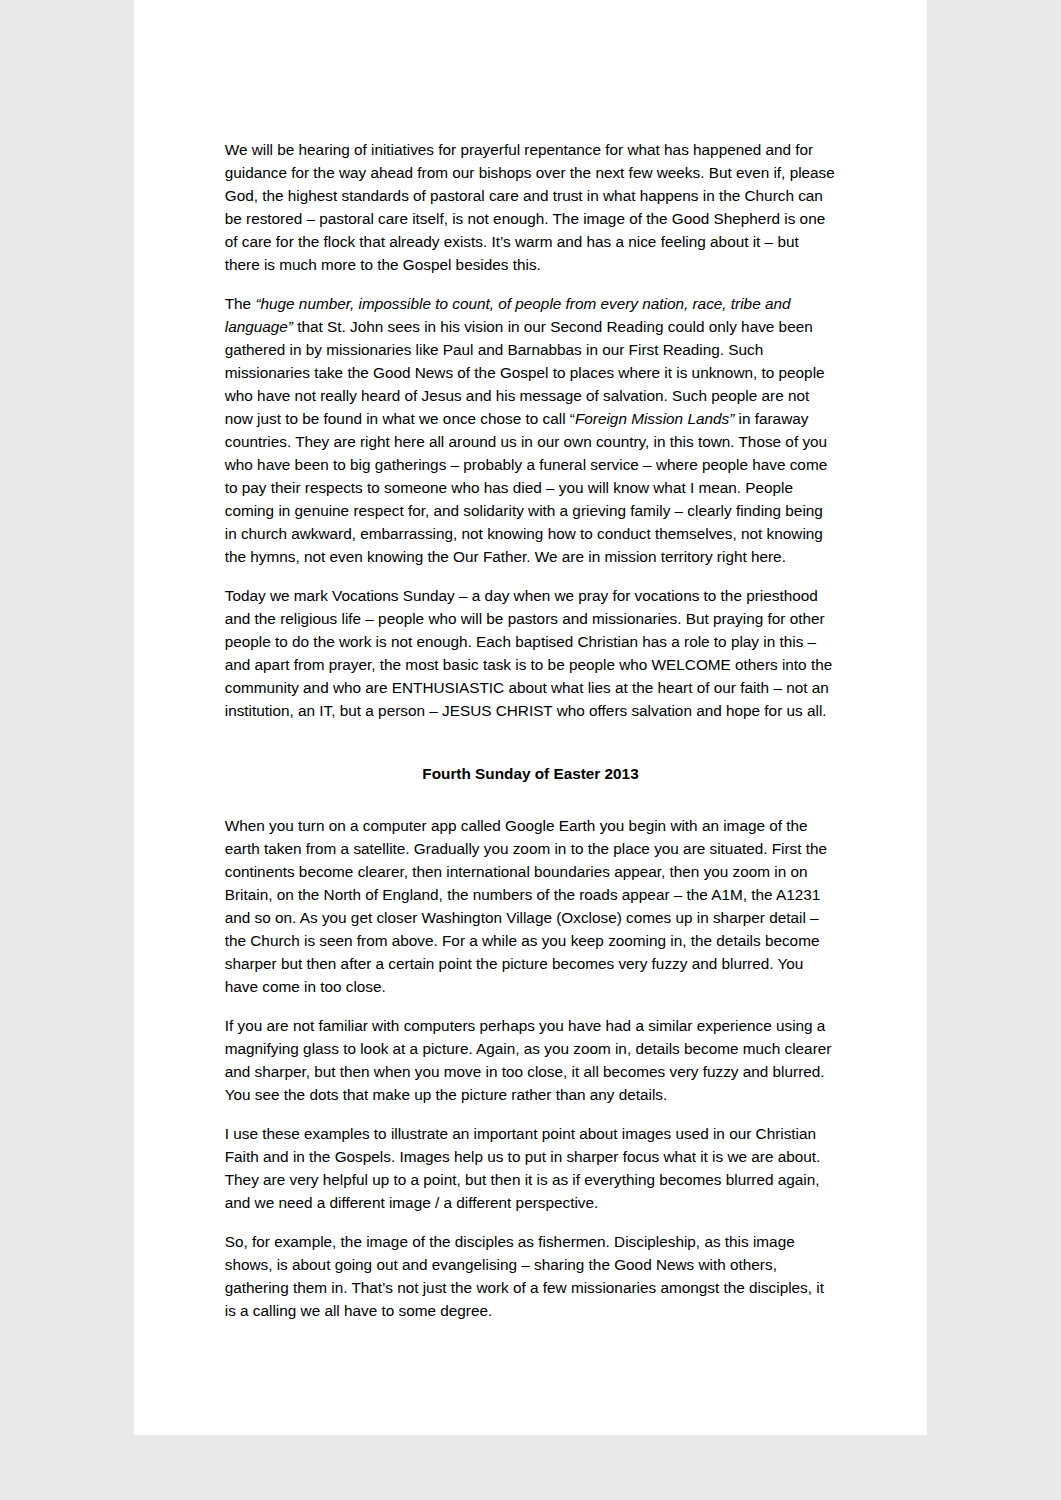We will be hearing of initiatives for prayerful repentance for what has happened and for guidance for the way ahead from our bishops over the next few weeks. But even if, please God, the highest standards of pastoral care and trust in what happens in the Church can be restored – pastoral care itself, is not enough. The image of the Good Shepherd is one of care for the flock that already exists. It’s warm and has a nice feeling about it – but there is much more to the Gospel besides this.
The “huge number, impossible to count, of people from every nation, race, tribe and language” that St. John sees in his vision in our Second Reading could only have been gathered in by missionaries like Paul and Barnabbas in our First Reading. Such missionaries take the Good News of the Gospel to places where it is unknown, to people who have not really heard of Jesus and his message of salvation. Such people are not now just to be found in what we once chose to call “Foreign Mission Lands” in faraway countries. They are right here all around us in our own country, in this town. Those of you who have been to big gatherings – probably a funeral service – where people have come to pay their respects to someone who has died – you will know what I mean. People coming in genuine respect for, and solidarity with a grieving family – clearly finding being in church awkward, embarrassing, not knowing how to conduct themselves, not knowing the hymns, not even knowing the Our Father. We are in mission territory right here.
Today we mark Vocations Sunday – a day when we pray for vocations to the priesthood and the religious life – people who will be pastors and missionaries. But praying for other people to do the work is not enough. Each baptised Christian has a role to play in this – and apart from prayer, the most basic task is to be people who WELCOME others into the community and who are ENTHUSIASTIC about what lies at the heart of our faith – not an institution, an IT, but a person – JESUS CHRIST who offers salvation and hope for us all.
Fourth Sunday of Easter 2013
When you turn on a computer app called Google Earth you begin with an image of the earth taken from a satellite. Gradually you zoom in to the place you are situated. First the continents become clearer, then international boundaries appear, then you zoom in on Britain, on the North of England, the numbers of the roads appear – the A1M, the A1231 and so on. As you get closer Washington Village (Oxclose) comes up in sharper detail – the Church is seen from above. For a while as you keep zooming in, the details become sharper but then after a certain point the picture becomes very fuzzy and blurred. You have come in too close.
If you are not familiar with computers perhaps you have had a similar experience using a magnifying glass to look at a picture. Again, as you zoom in, details become much clearer and sharper, but then when you move in too close, it all becomes very fuzzy and blurred. You see the dots that make up the picture rather than any details.
I use these examples to illustrate an important point about images used in our Christian Faith and in the Gospels. Images help us to put in sharper focus what it is we are about. They are very helpful up to a point, but then it is as if everything becomes blurred again, and we need a different image / a different perspective.
So, for example, the image of the disciples as fishermen. Discipleship, as this image shows, is about going out and evangelising – sharing the Good News with others, gathering them in. That’s not just the work of a few missionaries amongst the disciples, it is a calling we all have to some degree.